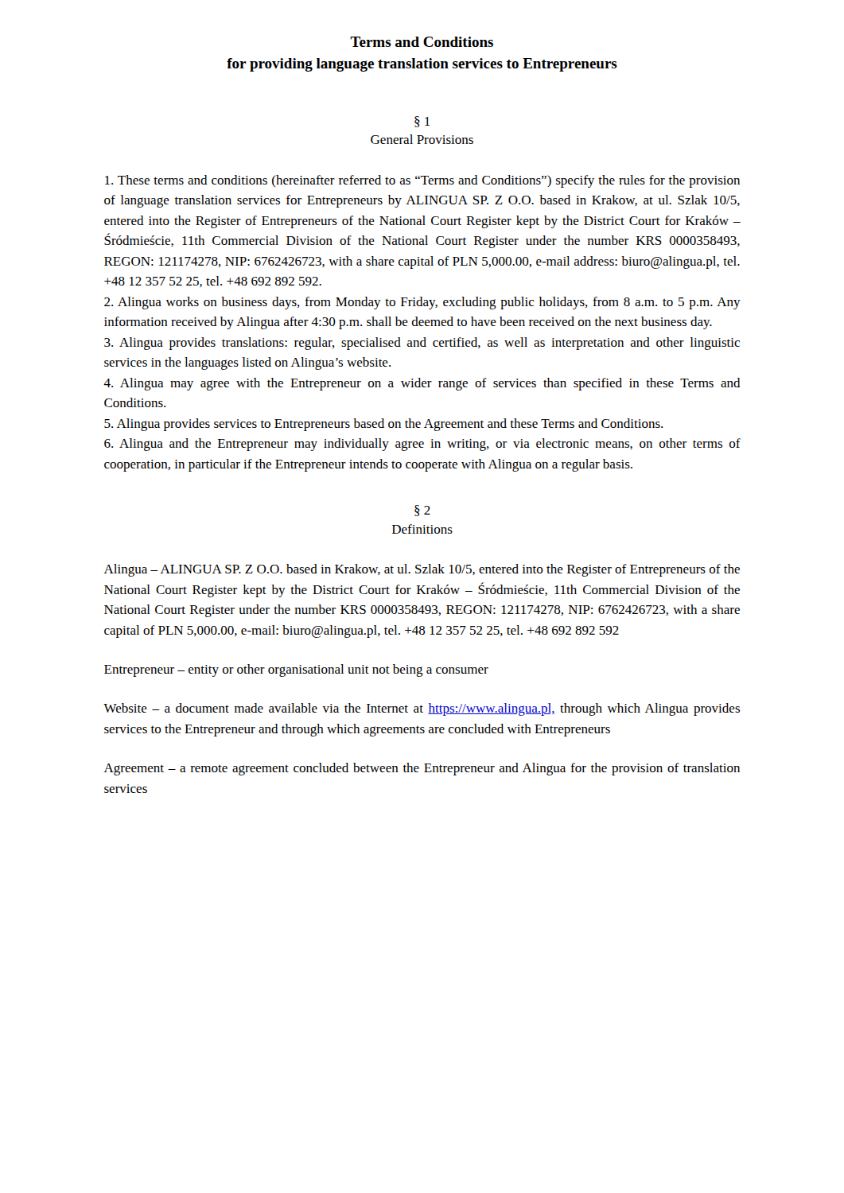Terms and Conditions
for providing language translation services to Entrepreneurs
§ 1 General Provisions
1. These terms and conditions (hereinafter referred to as “Terms and Conditions”) specify the rules for the provision of language translation services for Entrepreneurs by ALINGUA SP. Z O.O. based in Krakow, at ul. Szlak 10/5, entered into the Register of Entrepreneurs of the National Court Register kept by the District Court for Kraków – Śródmieście, 11th Commercial Division of the National Court Register under the number KRS 0000358493, REGON: 121174278, NIP: 6762426723, with a share capital of PLN 5,000.00, e-mail address: biuro@alingua.pl, tel. +48 12 357 52 25, tel. +48 692 892 592.
2. Alingua works on business days, from Monday to Friday, excluding public holidays, from 8 a.m. to 5 p.m. Any information received by Alingua after 4:30 p.m. shall be deemed to have been received on the next business day.
3. Alingua provides translations: regular, specialised and certified, as well as interpretation and other linguistic services in the languages listed on Alingua’s website.
4. Alingua may agree with the Entrepreneur on a wider range of services than specified in these Terms and Conditions.
5. Alingua provides services to Entrepreneurs based on the Agreement and these Terms and Conditions.
6. Alingua and the Entrepreneur may individually agree in writing, or via electronic means, on other terms of cooperation, in particular if the Entrepreneur intends to cooperate with Alingua on a regular basis.
§ 2 Definitions
Alingua – ALINGUA SP. Z O.O. based in Krakow, at ul. Szlak 10/5, entered into the Register of Entrepreneurs of the National Court Register kept by the District Court for Kraków – Śródmieście, 11th Commercial Division of the National Court Register under the number KRS 0000358493, REGON: 121174278, NIP: 6762426723, with a share capital of PLN 5,000.00, e-mail: biuro@alingua.pl, tel. +48 12 357 52 25, tel. +48 692 892 592
Entrepreneur – entity or other organisational unit not being a consumer
Website – a document made available via the Internet at https://www.alingua.pl, through which Alingua provides services to the Entrepreneur and through which agreements are concluded with Entrepreneurs
Agreement – a remote agreement concluded between the Entrepreneur and Alingua for the provision of translation services